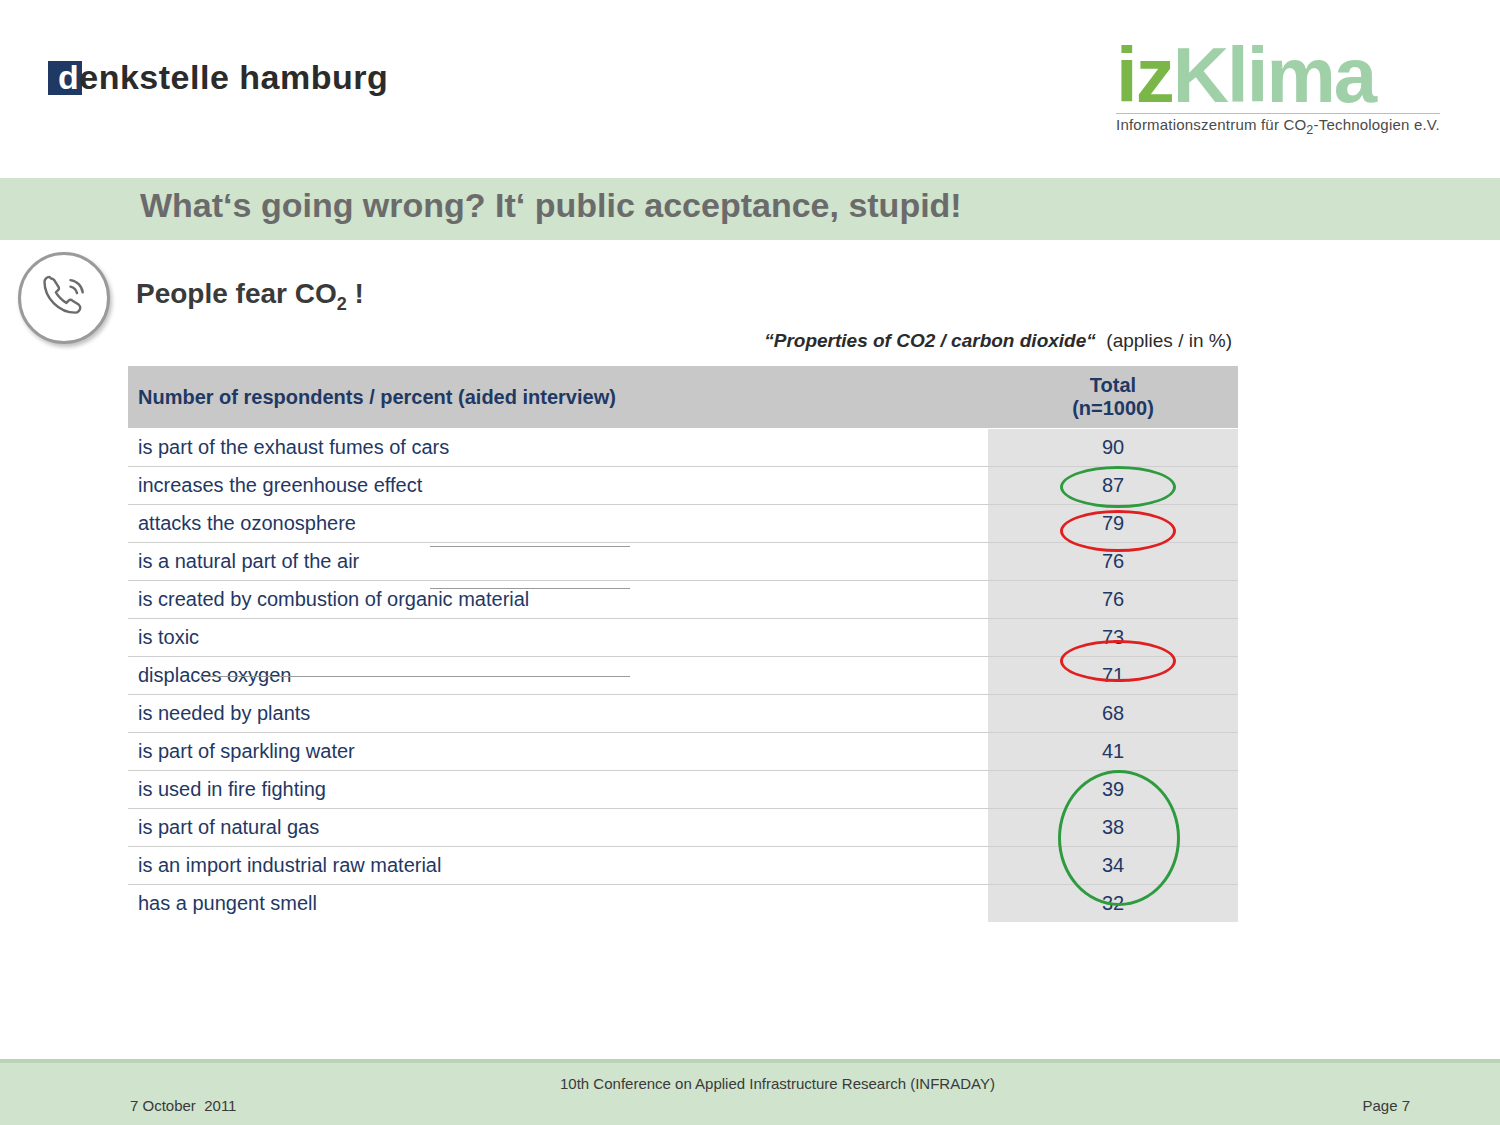denkstelle hamburg
izKlima
Informationszentrum für CO2-Technologien e.V.
What‘s going wrong? It‘ public acceptance, stupid!
People fear CO2 !
“Properties of CO2 / carbon dioxide“ (applies / in %)
| Number of respondents / percent (aided interview) | Total (n=1000) |
| --- | --- |
| is part of the exhaust fumes of cars | 90 |
| increases the greenhouse effect | 87 |
| attacks the ozonosphere | 79 |
| is a natural part of the air | 76 |
| is created by combustion of organic material | 76 |
| is toxic | 73 |
| displaces oxygen | 71 |
| is needed by plants | 68 |
| is part of sparkling water | 41 |
| is used in fire fighting | 39 |
| is part of natural gas | 38 |
| is an import industrial raw material | 34 |
| has a pungent smell | 32 |
7 October 2011
10th Conference on Applied Infrastructure Research (INFRADAY)
Page 7